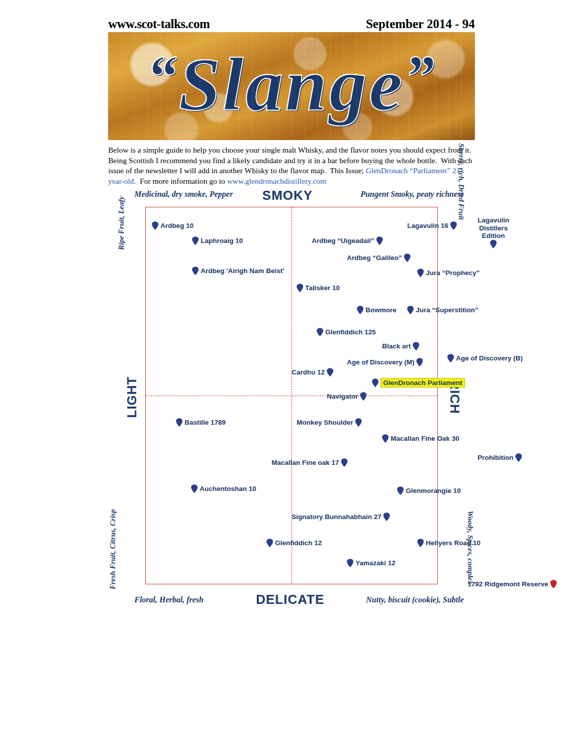www.scot-talks.com September 2014 - 94
“Slange”
Below is a simple guide to help you choose your single malt Whisky, and the flavor notes you should expect from it. Being Scottish I recommend you find a likely candidate and try it in a bar before buying the whole bottle. With each issue of the newsletter I will add in another Whisky to the flavor map. This Issue; GlenDronach “Parliament” 21-year-old. For more information go to www.glendronachdistillery.com
Medicinal, dry smoke, Pepper
SMOKY
Pungent Smoky, peaty richness
Floral, Herbal, fresh
DELICATE
Nutty, biscuit (cookie), Subtle
LIGHT
RICH
Ripe Fruit, Leafy
Fresh Fruit, Citrus, Crisp
Sherry, rich, Dried Fruit
Woody, Spices, complex
Ardbeg 10
Laphroaig 10
Ardbeg 'Airigh Nam Beist'
Talisker 10
Ardbeg “Uigeadail”
Glenfiddich 125
Cardhu 12
Navigator
Lagavulin 16
Lagavulin
Distillers
Edition
Ardbeg “Galileo”
Jura “Prophecy”
Bowmore
Jura “Superstition”
Black art
Age of Discovery (M)
Age of Discovery (B)
GlenDronach Parliament
Bastille 1789
Monkey Shoulder
Macallan Fine oak 17
Auchentoshan 10
Signatory Bunnahabhain 27
Glenfiddich 12
Macallan Fine Oak 30
Prohibition
Glenmorangie 10
Hellyers Road 10
Yamazaki 12
1792 Ridgemont Reserve